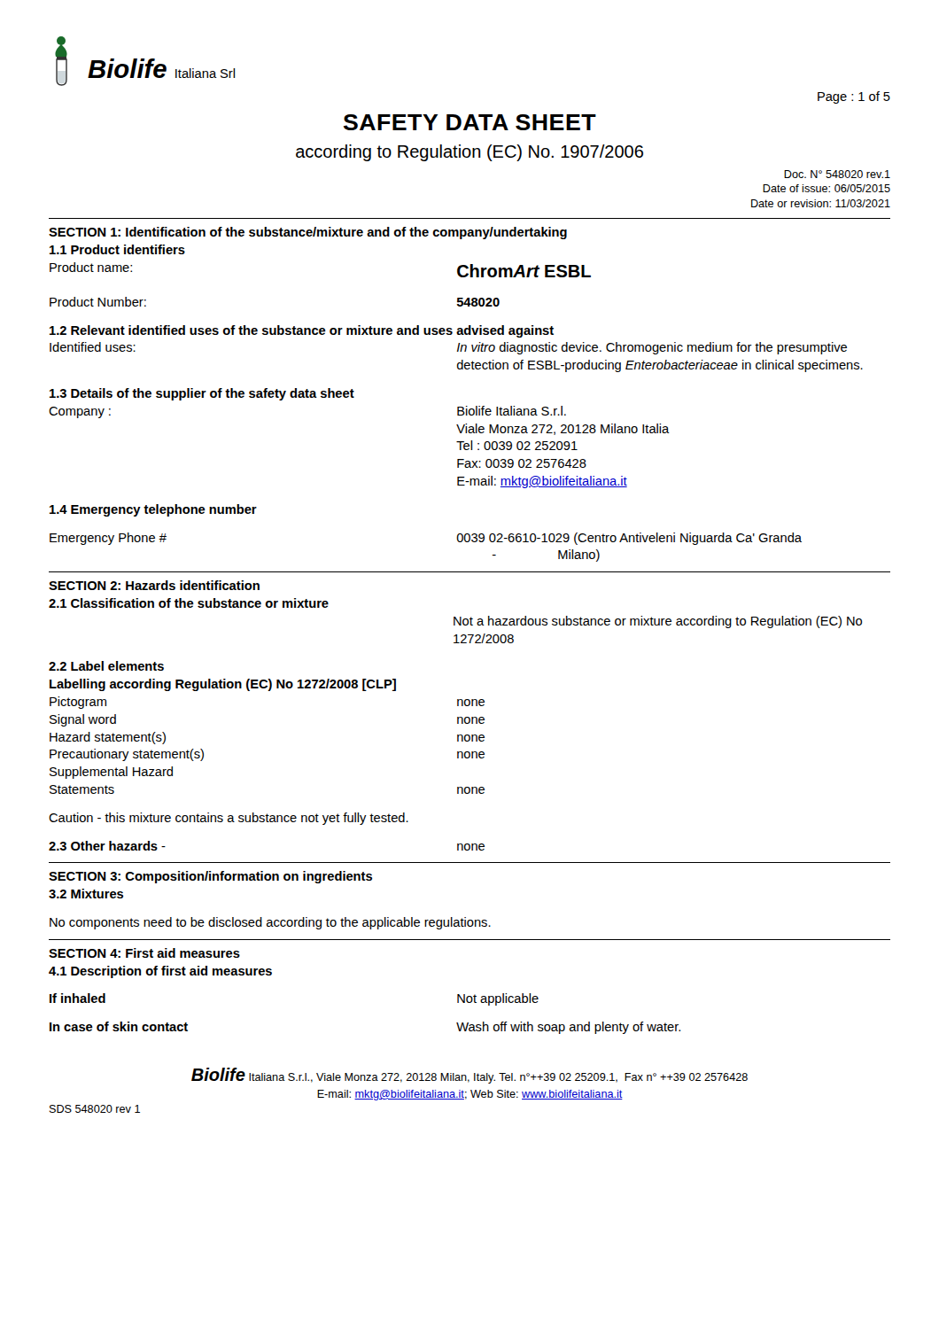Biolife Italiana Srl
Page : 1 of 5
SAFETY DATA SHEET
according to Regulation (EC) No. 1907/2006
Doc. N° 548020 rev.1
Date of issue: 06/05/2015
Date or revision: 11/03/2021
SECTION 1: Identification of the substance/mixture and of the company/undertaking
1.1 Product identifiers
Product name:
ChromArt ESBL
Product Number:
548020
1.2 Relevant identified uses of the substance or mixture and uses advised against
Identified uses:
In vitro diagnostic device. Chromogenic medium for the presumptive detection of ESBL-producing Enterobacteriaceae in clinical specimens.
1.3 Details of the supplier of the safety data sheet
Company :
Biolife Italiana S.r.l.
Viale Monza 272, 20128 Milano Italia
Tel : 0039 02 252091
Fax: 0039 02 2576428
E-mail: mktg@biolifeitaliana.it
1.4 Emergency telephone number
Emergency Phone #
0039 02-6610-1029 (Centro Antiveleni Niguarda Ca' Granda
- Milano)
SECTION 2: Hazards identification
2.1 Classification of the substance or mixture
Not a hazardous substance or mixture according to Regulation (EC) No 1272/2008
2.2 Label elements
Labelling according Regulation (EC) No 1272/2008 [CLP]
Pictogram
none
Signal word
none
Hazard statement(s)
none
Precautionary statement(s)
none
Supplemental Hazard
Statements
none
Caution - this mixture contains a substance not yet fully tested.
2.3 Other hazards -
none
SECTION 3: Composition/information on ingredients
3.2 Mixtures
No components need to be disclosed according to the applicable regulations.
SECTION 4: First aid measures
4.1 Description of first aid measures
If inhaled
Not applicable
In case of skin contact
Wash off with soap and plenty of water.
Biolife Italiana S.r.l., Viale Monza 272, 20128 Milan, Italy. Tel. n°++39 02 25209.1, Fax n° ++39 02 2576428
E-mail: mktg@biolifeitaliana.it; Web Site: www.biolifeitaliana.it
SDS 548020 rev 1